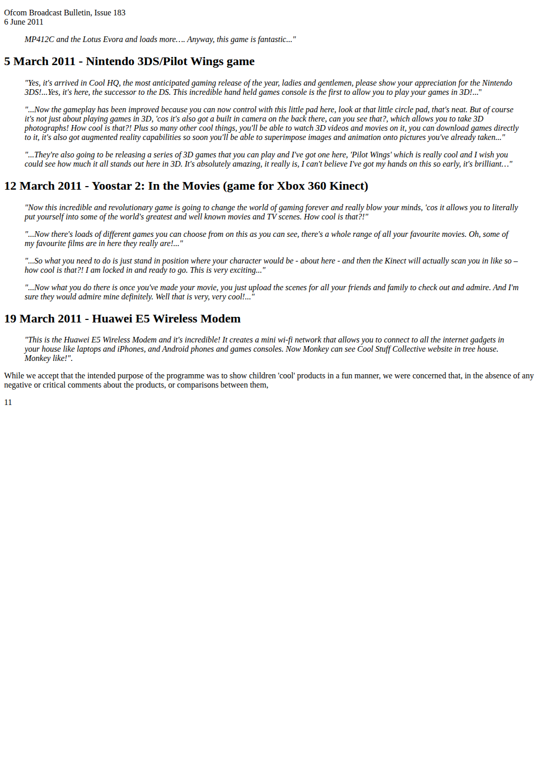Ofcom Broadcast Bulletin, Issue 183
6 June 2011
MP412C and the Lotus Evora and loads more…. Anyway, this game is fantastic..."
5 March 2011 - Nintendo 3DS/Pilot Wings game
"Yes, it's arrived in Cool HQ, the most anticipated gaming release of the year, ladies and gentlemen, please show your appreciation for the Nintendo 3DS!...Yes, it's here, the successor to the DS. This incredible hand held games console is the first to allow you to play your games in 3D!..."
"...Now the gameplay has been improved because you can now control with this little pad here, look at that little circle pad, that's neat. But of course it's not just about playing games in 3D, 'cos it's also got a built in camera on the back there, can you see that?, which allows you to take 3D photographs! How cool is that?! Plus so many other cool things, you'll be able to watch 3D videos and movies on it, you can download games directly to it, it's also got augmented reality capabilities so soon you'll be able to superimpose images and animation onto pictures you've already taken..."
"...They're also going to be releasing a series of 3D games that you can play and I've got one here, 'Pilot Wings' which is really cool and I wish you could see how much it all stands out here in 3D. It's absolutely amazing, it really is, I can't believe I've got my hands on this so early, it's brilliant…"
12 March 2011 - Yoostar 2: In the Movies (game for Xbox 360 Kinect)
"Now this incredible and revolutionary game is going to change the world of gaming forever and really blow your minds, 'cos it allows you to literally put yourself into some of the world's greatest and well known movies and TV scenes. How cool is that?!"
"...Now there's loads of different games you can choose from on this as you can see, there's a whole range of all your favourite movies. Oh, some of my favourite films are in here they really are!..."
"...So what you need to do is just stand in position where your character would be - about here - and then the Kinect will actually scan you in like so – how cool is that?! I am locked in and ready to go. This is very exciting..."
"...Now what you do there is once you've made your movie, you just upload the scenes for all your friends and family to check out and admire. And I'm sure they would admire mine definitely. Well that is very, very cool!..."
19 March 2011 - Huawei E5 Wireless Modem
"This is the Huawei E5 Wireless Modem and it's incredible! It creates a mini wi-fi network that allows you to connect to all the internet gadgets in your house like laptops and iPhones, and Android phones and games consoles. Now Monkey can see Cool Stuff Collective website in tree house. Monkey like!".
While we accept that the intended purpose of the programme was to show children 'cool' products in a fun manner, we were concerned that, in the absence of any negative or critical comments about the products, or comparisons between them,
11